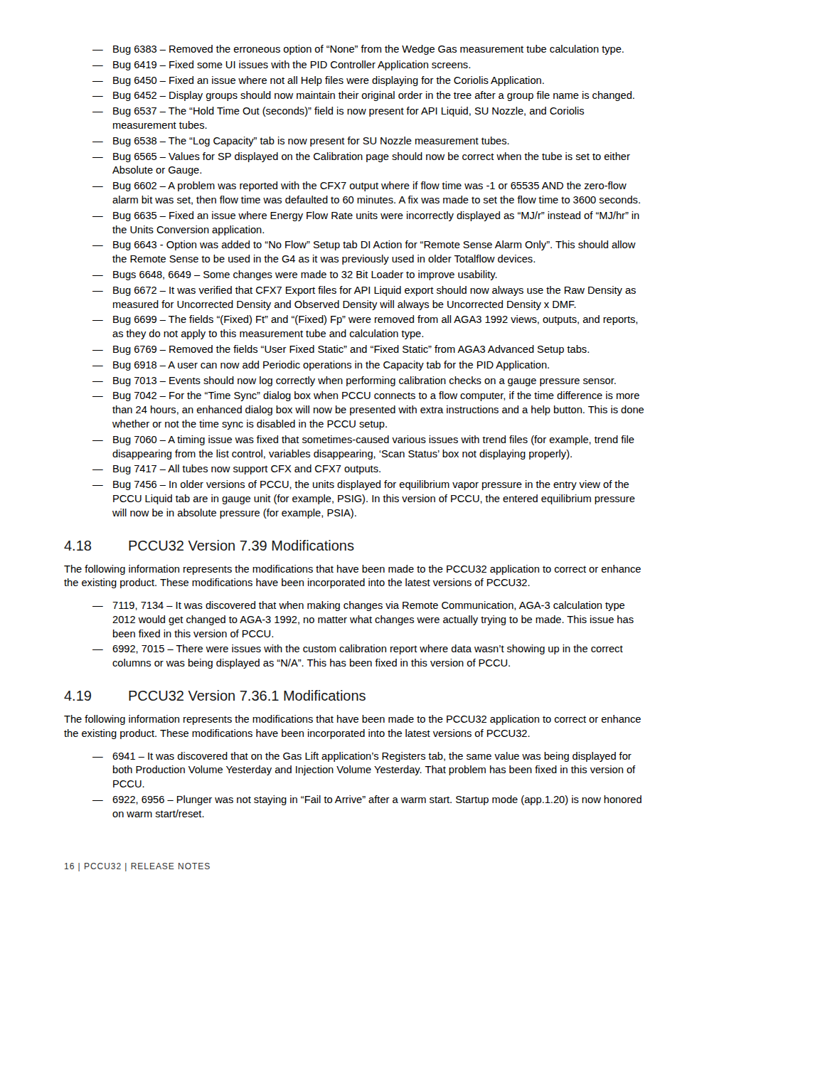Bug 6383 – Removed the erroneous option of “None” from the Wedge Gas measurement tube calculation type.
Bug 6419 – Fixed some UI issues with the PID Controller Application screens.
Bug 6450 – Fixed an issue where not all Help files were displaying for the Coriolis Application.
Bug 6452 – Display groups should now maintain their original order in the tree after a group file name is changed.
Bug 6537 – The “Hold Time Out (seconds)” field is now present for API Liquid, SU Nozzle, and Coriolis measurement tubes.
Bug 6538 – The “Log Capacity” tab is now present for SU Nozzle measurement tubes.
Bug 6565 – Values for SP displayed on the Calibration page should now be correct when the tube is set to either Absolute or Gauge.
Bug 6602 – A problem was reported with the CFX7 output where if flow time was -1 or 65535 AND the zero-flow alarm bit was set, then flow time was defaulted to 60 minutes. A fix was made to set the flow time to 3600 seconds.
Bug 6635 – Fixed an issue where Energy Flow Rate units were incorrectly displayed as “MJ/r” instead of “MJ/hr” in the Units Conversion application.
Bug 6643 - Option was added to “No Flow” Setup tab DI Action for “Remote Sense Alarm Only”. This should allow the Remote Sense to be used in the G4 as it was previously used in older Totalflow devices.
Bugs 6648, 6649 – Some changes were made to 32 Bit Loader to improve usability.
Bug 6672 – It was verified that CFX7 Export files for API Liquid export should now always use the Raw Density as measured for Uncorrected Density and Observed Density will always be Uncorrected Density x DMF.
Bug 6699 – The fields “(Fixed) Ft” and “(Fixed) Fp” were removed from all AGA3 1992 views, outputs, and reports, as they do not apply to this measurement tube and calculation type.
Bug 6769 – Removed the fields “User Fixed Static” and “Fixed Static” from AGA3 Advanced Setup tabs.
Bug 6918 – A user can now add Periodic operations in the Capacity tab for the PID Application.
Bug 7013 – Events should now log correctly when performing calibration checks on a gauge pressure sensor.
Bug 7042 – For the “Time Sync” dialog box when PCCU connects to a flow computer, if the time difference is more than 24 hours, an enhanced dialog box will now be presented with extra instructions and a help button. This is done whether or not the time sync is disabled in the PCCU setup.
Bug 7060 – A timing issue was fixed that sometimes-caused various issues with trend files (for example, trend file disappearing from the list control, variables disappearing, ‘Scan Status’ box not displaying properly).
Bug 7417 – All tubes now support CFX and CFX7 outputs.
Bug 7456 – In older versions of PCCU, the units displayed for equilibrium vapor pressure in the entry view of the PCCU Liquid tab are in gauge unit (for example, PSIG). In this version of PCCU, the entered equilibrium pressure will now be in absolute pressure (for example, PSIA).
4.18 PCCU32 Version 7.39 Modifications
The following information represents the modifications that have been made to the PCCU32 application to correct or enhance the existing product. These modifications have been incorporated into the latest versions of PCCU32.
7119, 7134 – It was discovered that when making changes via Remote Communication, AGA-3 calculation type 2012 would get changed to AGA-3 1992, no matter what changes were actually trying to be made. This issue has been fixed in this version of PCCU.
6992, 7015 – There were issues with the custom calibration report where data wasn’t showing up in the correct columns or was being displayed as “N/A”. This has been fixed in this version of PCCU.
4.19 PCCU32 Version 7.36.1 Modifications
The following information represents the modifications that have been made to the PCCU32 application to correct or enhance the existing product. These modifications have been incorporated into the latest versions of PCCU32.
6941 – It was discovered that on the Gas Lift application’s Registers tab, the same value was being displayed for both Production Volume Yesterday and Injection Volume Yesterday. That problem has been fixed in this version of PCCU.
6922, 6956 – Plunger was not staying in “Fail to Arrive” after a warm start. Startup mode (app.1.20) is now honored on warm start/reset.
16 | PCCU32 | RELEASE NOTES